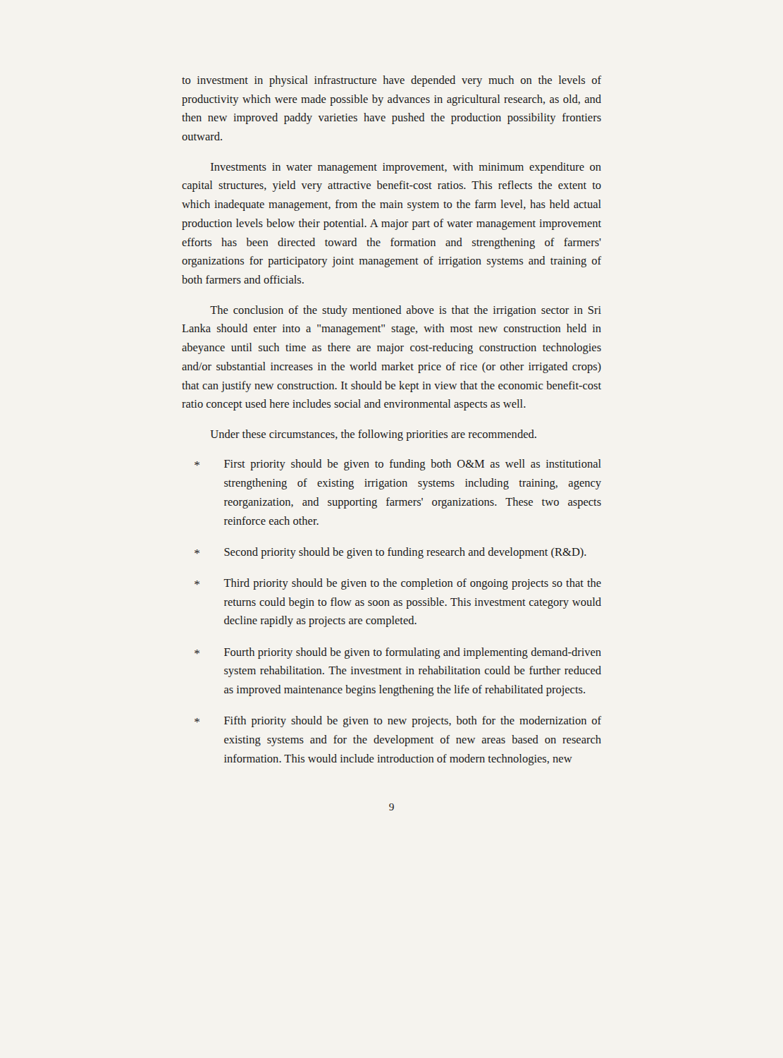to investment in physical infrastructure have depended very much on the levels of productivity which were made possible by advances in agricultural research, as old, and then new improved paddy varieties have pushed the production possibility frontiers outward.
Investments in water management improvement, with minimum expenditure on capital structures, yield very attractive benefit-cost ratios. This reflects the extent to which inadequate management, from the main system to the farm level, has held actual production levels below their potential. A major part of water management improvement efforts has been directed toward the formation and strengthening of farmers' organizations for participatory joint management of irrigation systems and training of both farmers and officials.
The conclusion of the study mentioned above is that the irrigation sector in Sri Lanka should enter into a "management" stage, with most new construction held in abeyance until such time as there are major cost-reducing construction technologies and/or substantial increases in the world market price of rice (or other irrigated crops) that can justify new construction. It should be kept in view that the economic benefit-cost ratio concept used here includes social and environmental aspects as well.
Under these circumstances, the following priorities are recommended.
First priority should be given to funding both O&M as well as institutional strengthening of existing irrigation systems including training, agency reorganization, and supporting farmers' organizations. These two aspects reinforce each other.
Second priority should be given to funding research and development (R&D).
Third priority should be given to the completion of ongoing projects so that the returns could begin to flow as soon as possible. This investment category would decline rapidly as projects are completed.
Fourth priority should be given to formulating and implementing demand-driven system rehabilitation. The investment in rehabilitation could be further reduced as improved maintenance begins lengthening the life of rehabilitated projects.
Fifth priority should be given to new projects, both for the modernization of existing systems and for the development of new areas based on research information. This would include introduction of modern technologies, new
9